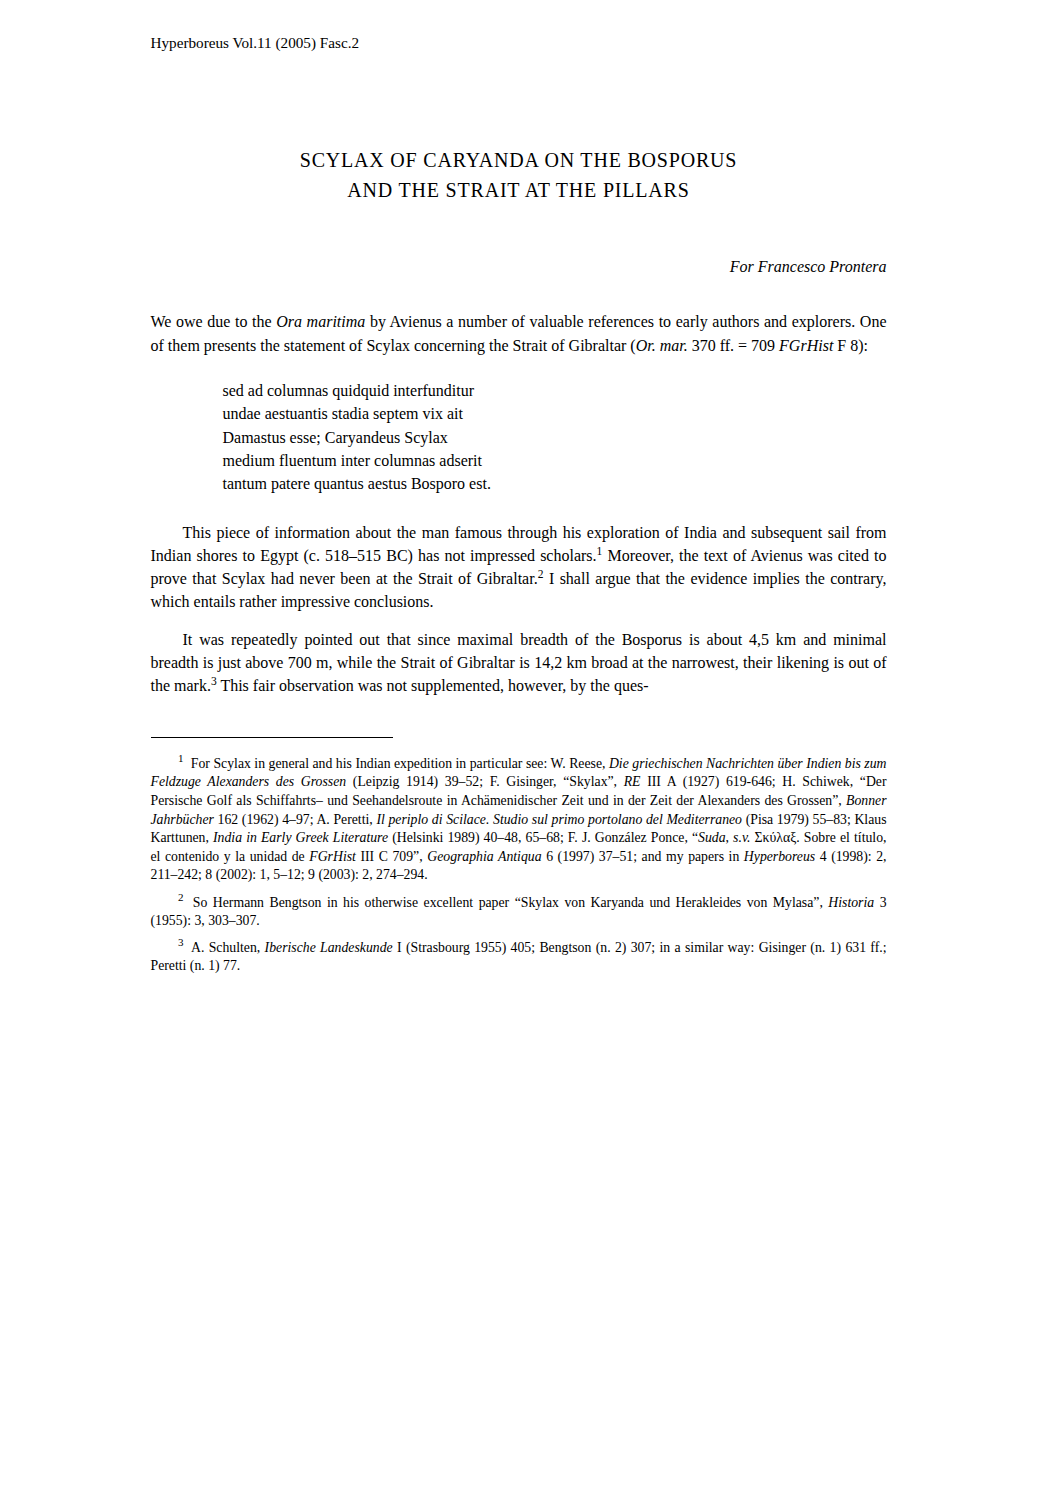Hyperboreus Vol.11 (2005) Fasc.2
SCYLAX OF CARYANDA ON THE BOSPORUS
AND THE STRAIT AT THE PILLARS
For Francesco Prontera
We owe due to the Ora maritima by Avienus a number of valuable references to early authors and explorers. One of them presents the statement of Scylax concerning the Strait of Gibraltar (Or. mar. 370 ff. = 709 FGrHist F 8):
sed ad columnas quidquid interfunditur
undae aestuantis stadia septem vix ait
Damastus esse; Caryandeus Scylax
medium fluentum inter columnas adserit
tantum patere quantus aestus Bosporo est.
This piece of information about the man famous through his exploration of India and subsequent sail from Indian shores to Egypt (c. 518–515 BC) has not impressed scholars.1 Moreover, the text of Avienus was cited to prove that Scylax had never been at the Strait of Gibraltar.2 I shall argue that the evidence implies the contrary, which entails rather impressive conclusions.
It was repeatedly pointed out that since maximal breadth of the Bosporus is about 4,5 km and minimal breadth is just above 700 m, while the Strait of Gibraltar is 14,2 km broad at the narrowest, their likening is out of the mark.3 This fair observation was not supplemented, however, by the ques-
1 For Scylax in general and his Indian expedition in particular see: W. Reese, Die griechischen Nachrichten über Indien bis zum Feldzuge Alexanders des Grossen (Leipzig 1914) 39–52; F. Gisinger, “Skylax”, RE III A (1927) 619-646; H. Schiwek, “Der Persische Golf als Schiffahrts– und Seehandelsroute in Achämenidischer Zeit und in der Zeit der Alexanders des Grossen”, Bonner Jahrbücher 162 (1962) 4–97; A. Peretti, Il periplo di Scilace. Studio sul primo portolano del Mediterraneo (Pisa 1979) 55–83; Klaus Karttunen, India in Early Greek Literature (Helsinki 1989) 40–48, 65–68; F. J. González Ponce, “Suda, s.v. Σκύλαξ. Sobre el título, el contenido y la unidad de FGrHist III C 709”, Geographia Antiqua 6 (1997) 37–51; and my papers in Hyperboreus 4 (1998): 2, 211–242; 8 (2002): 1, 5–12; 9 (2003): 2, 274–294.
2 So Hermann Bengtson in his otherwise excellent paper “Skylax von Karyanda und Herakleides von Mylasa”, Historia 3 (1955): 3, 303–307.
3 A. Schulten, Iberische Landeskunde I (Strasbourg 1955) 405; Bengtson (n. 2) 307; in a similar way: Gisinger (n. 1) 631 ff.; Peretti (n. 1) 77.